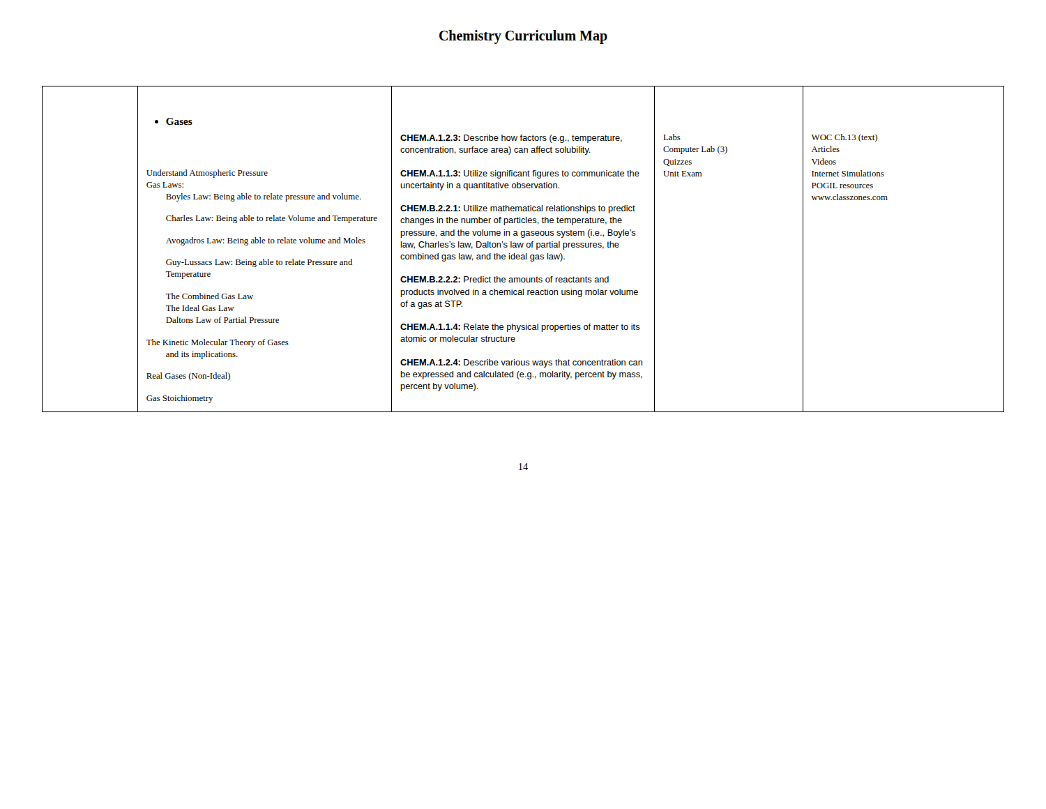Chemistry Curriculum Map
| | Gases Understand Atmospheric Pressure Gas Laws: Boyles Law: Being able to relate pressure and volume. Charles Law: Being able to relate Volume and Temperature Avogadros Law: Being able to relate volume and Moles Guy-Lussacs Law: Being able to relate Pressure and Temperature The Combined Gas Law The Ideal Gas Law Daltons Law of Partial Pressure The Kinetic Molecular Theory of Gases and its implications. Real Gases (Non-Ideal) Gas Stoichiometry | CHEM.A.1.2.3: Describe how factors (e.g., temperature, concentration, surface area) can affect solubility. CHEM.A.1.1.3: Utilize significant figures to communicate the uncertainty in a quantitative observation. CHEM.B.2.2.1: Utilize mathematical relationships to predict changes in the number of particles, the temperature, the pressure, and the volume in a gaseous system (i.e., Boyle’s law, Charles’s law, Dalton’s law of partial pressures, the combined gas law, and the ideal gas law). CHEM.B.2.2.2: Predict the amounts of reactants and products involved in a chemical reaction using molar volume of a gas at STP. CHEM.A.1.1.4: Relate the physical properties of matter to its atomic or molecular structure CHEM.A.1.2.4: Describe various ways that concentration can be expressed and calculated (e.g., molarity, percent by mass, percent by volume). | Labs Computer Lab (3) Quizzes Unit Exam | WOC Ch.13 (text) Articles Videos Internet Simulations POGIL resources www.classzones.com |
14